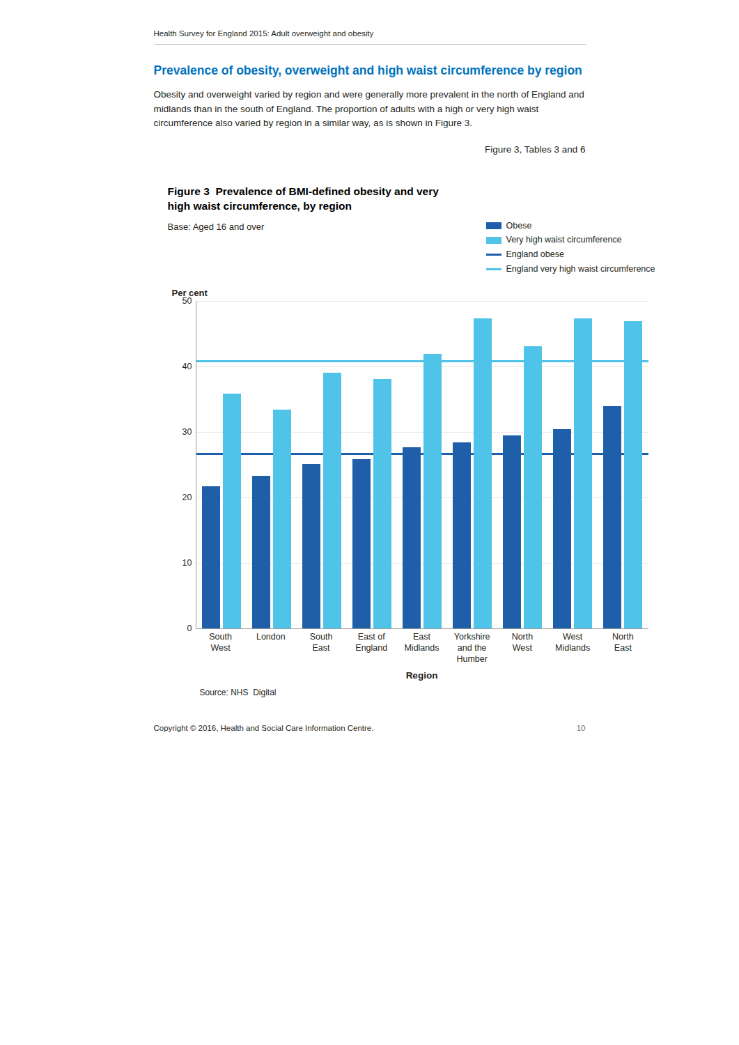Health Survey for England 2015: Adult overweight and obesity
Prevalence of obesity, overweight and high waist circumference by region
Obesity and overweight varied by region and were generally more prevalent in the north of England and midlands than in the south of England. The proportion of adults with a high or very high waist circumference also varied by region in a similar way, as is shown in Figure 3.
Figure 3, Tables 3 and 6
Figure 3 Prevalence of BMI-defined obesity and very
high waist circumference, by region
Base: Aged 16 and over
Obese
Very high waist circumference
England obese
England very high waist circumference
Per cent
50
40
30
20
10
0
South
West
London
South
East
East of
England
East
Midlands
Yorkshire
and the
Humber
North
West
West
Midlands
North
East
Region
Source: NHS Digital
Copyright © 2016, Health and Social Care Information Centre.
10